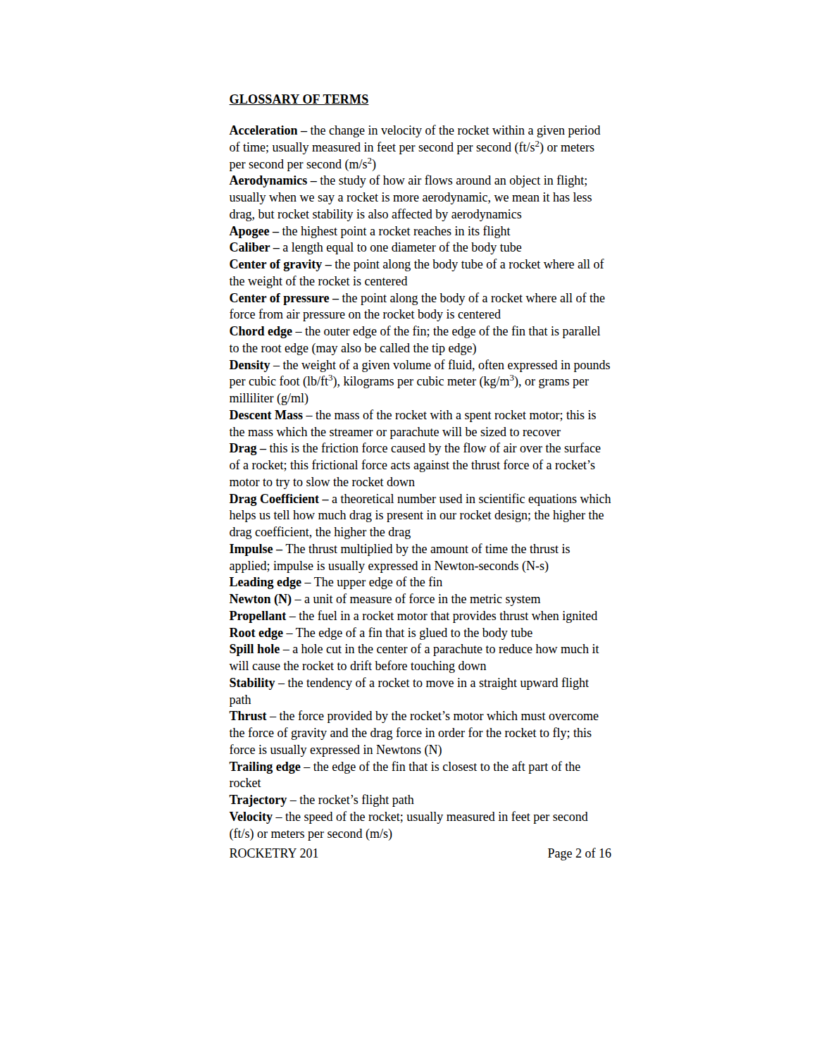GLOSSARY OF TERMS
Acceleration –
the change in velocity of the rocket within a given period of time; usually measured in feet per second per second (ft/s2) or meters per second per second (m/s2)
Aerodynamics –
the study of how air flows around an object in flight; usually when we say a rocket is more aerodynamic, we mean it has less drag, but rocket stability is also affected by aerodynamics
Apogee –
the highest point a rocket reaches in its flight
Caliber –
a length equal to one diameter of the body tube
Center of gravity –
the point along the body tube of a rocket where all of the weight of the rocket is centered
Center of pressure –
the point along the body of a rocket where all of the force from air pressure on the rocket body is centered
Chord edge
– the outer edge of the fin; the edge of the fin that is parallel to the root edge (may also be called the tip edge)
Density
– the weight of a given volume of fluid, often expressed in pounds per cubic foot (lb/ft3), kilograms per cubic meter (kg/m3), or grams per milliliter (g/ml)
Descent Mass
– the mass of the rocket with a spent rocket motor; this is the mass which the streamer or parachute will be sized to recover
Drag –
this is the friction force caused by the flow of air over the surface of a rocket; this frictional force acts against the thrust force of a rocket’s motor to try to slow the rocket down
Drag Coefficient –
a theoretical number used in scientific equations which helps us tell how much drag is present in our rocket design; the higher the drag coefficient, the higher the drag
Impulse –
The thrust multiplied by the amount of time the thrust is applied; impulse is usually expressed in Newton-seconds (N-s)
Leading edge
– The upper edge of the fin
Newton (N)
– a unit of measure of force in the metric system
Propellant
– the fuel in a rocket motor that provides thrust when ignited
Root edge
– The edge of a fin that is glued to the body tube
Spill hole
– a hole cut in the center of a parachute to reduce how much it will cause the rocket to drift before touching down
Stability
– the tendency of a rocket to move in a straight upward flight path
Thrust
– the force provided by the rocket’s motor which must overcome the force of gravity and the drag force in order for the rocket to fly; this force is usually expressed in Newtons (N)
Trailing edge
– the edge of the fin that is closest to the aft part of the rocket
Trajectory
– the rocket’s flight path
Velocity
– the speed of the rocket; usually measured in feet per second (ft/s) or meters per second (m/s)
ROCKETRY 201 Page 2 of 16